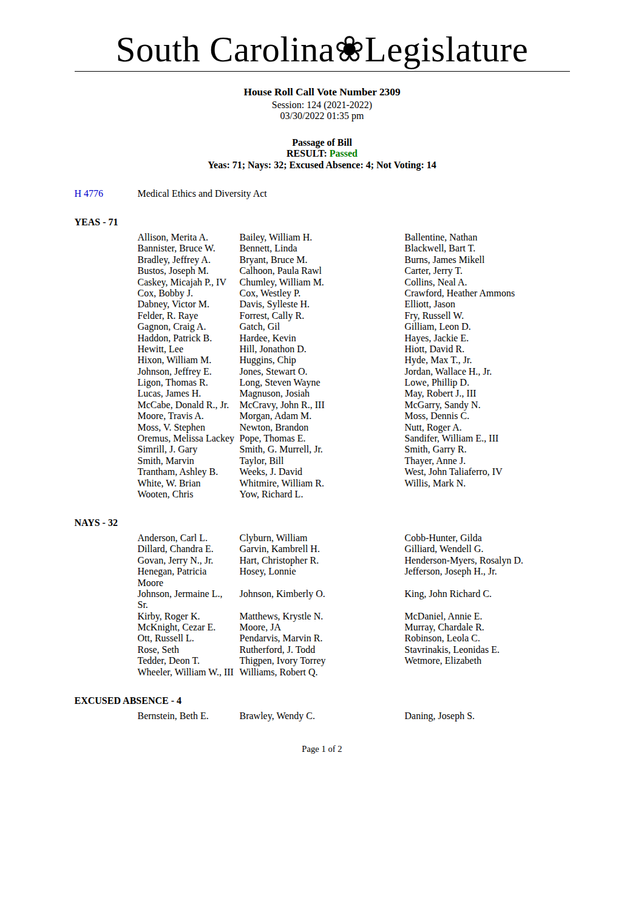South Carolina❀Legislature
House Roll Call Vote Number 2309
Session: 124 (2021-2022)
03/30/2022 01:35 pm
Passage of Bill
RESULT: Passed
Yeas: 71; Nays: 32; Excused Absence: 4; Not Voting: 14
H 4776 Medical Ethics and Diversity Act
YEAS - 71
| Allison, Merita A. | Bailey, William H. | Ballentine, Nathan |
| Bannister, Bruce W. | Bennett, Linda | Blackwell, Bart T. |
| Bradley, Jeffrey A. | Bryant, Bruce M. | Burns, James Mikell |
| Bustos, Joseph M. | Calhoon, Paula Rawl | Carter, Jerry T. |
| Caskey, Micajah P., IV | Chumley, William M. | Collins, Neal A. |
| Cox, Bobby J. | Cox, Westley P. | Crawford, Heather Ammons |
| Dabney, Victor M. | Davis, Sylleste H. | Elliott, Jason |
| Felder, R. Raye | Forrest, Cally R. | Fry, Russell W. |
| Gagnon, Craig A. | Gatch, Gil | Gilliam, Leon D. |
| Haddon, Patrick B. | Hardee, Kevin | Hayes, Jackie E. |
| Hewitt, Lee | Hill, Jonathon D. | Hiott, David R. |
| Hixon, William M. | Huggins, Chip | Hyde, Max T., Jr. |
| Johnson, Jeffrey E. | Jones, Stewart O. | Jordan, Wallace H., Jr. |
| Ligon, Thomas R. | Long, Steven Wayne | Lowe, Phillip D. |
| Lucas, James H. | Magnuson, Josiah | May, Robert J., III |
| McCabe, Donald R., Jr. | McCravy, John R., III | McGarry, Sandy N. |
| Moore, Travis A. | Morgan, Adam M. | Moss, Dennis C. |
| Moss, V. Stephen | Newton, Brandon | Nutt, Roger A. |
| Oremus, Melissa Lackey | Pope, Thomas E. | Sandifer, William E., III |
| Simrill, J. Gary | Smith, G. Murrell, Jr. | Smith, Garry R. |
| Smith, Marvin | Taylor, Bill | Thayer, Anne J. |
| Trantham, Ashley B. | Weeks, J. David | West, John Taliaferro, IV |
| White, W. Brian | Whitmire, William R. | Willis, Mark N. |
| Wooten, Chris | Yow, Richard L. | |
NAYS - 32
| Anderson, Carl L. | Clyburn, William | Cobb-Hunter, Gilda |
| Dillard, Chandra E. | Garvin, Kambrell H. | Gilliard, Wendell G. |
| Govan, Jerry N., Jr. | Hart, Christopher R. | Henderson-Myers, Rosalyn D. |
| Henegan, Patricia Moore | Hosey, Lonnie | Jefferson, Joseph H., Jr. |
| Johnson, Jermaine L., Sr. | Johnson, Kimberly O. | King, John Richard C. |
| Kirby, Roger K. | Matthews, Krystle N. | McDaniel, Annie E. |
| McKnight, Cezar E. | Moore, JA | Murray, Chardale R. |
| Ott, Russell L. | Pendarvis, Marvin R. | Robinson, Leola C. |
| Rose, Seth | Rutherford, J. Todd | Stavrinakis, Leonidas E. |
| Tedder, Deon T. | Thigpen, Ivory Torrey | Wetmore, Elizabeth |
| Wheeler, William W., III | Williams, Robert Q. | |
EXCUSED ABSENCE - 4
| Bernstein, Beth E. | Brawley, Wendy C. | Daning, Joseph S. |
Page 1 of 2